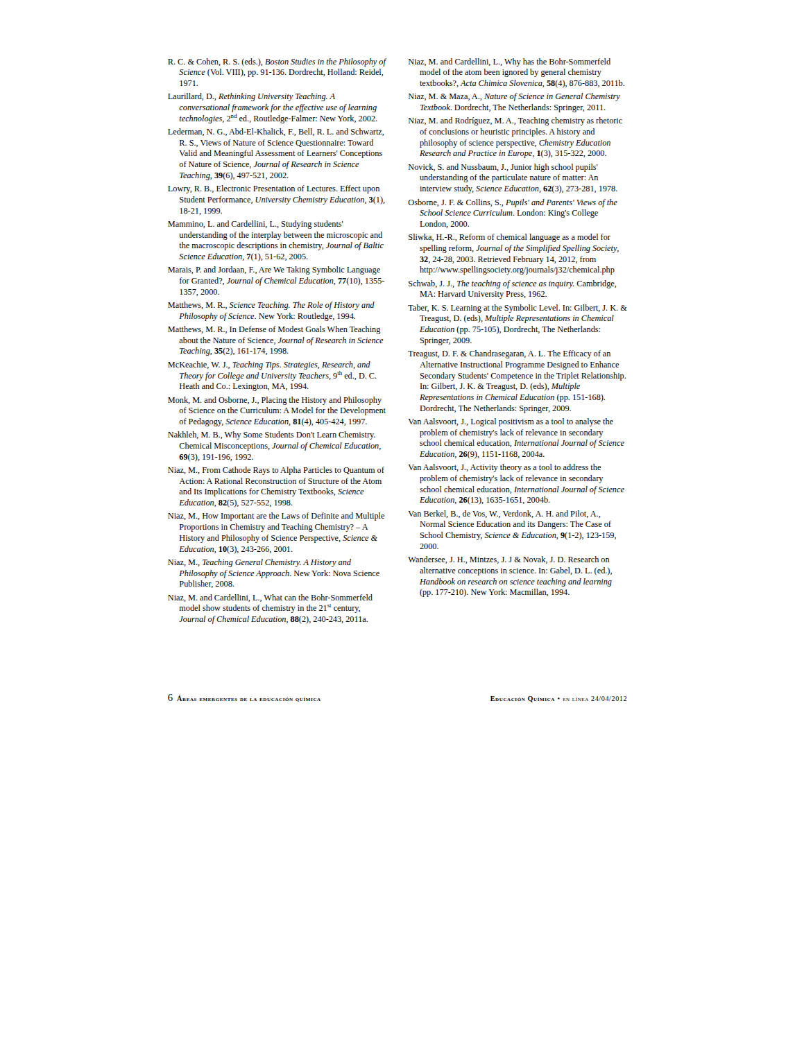R. C. & Cohen, R. S. (eds.), Boston Studies in the Philosophy of Science (Vol. VIII), pp. 91-136. Dordrecht, Holland: Reidel, 1971.
Laurillard, D., Rethinking University Teaching. A conversational framework for the effective use of learning technologies, 2nd ed., Routledge-Falmer: New York, 2002.
Lederman, N. G., Abd-El-Khalick, F., Bell, R. L. and Schwartz, R. S., Views of Nature of Science Questionnaire: Toward Valid and Meaningful Assessment of Learners' Conceptions of Nature of Science, Journal of Research in Science Teaching, 39(6), 497-521, 2002.
Lowry, R. B., Electronic Presentation of Lectures. Effect upon Student Performance, University Chemistry Education, 3(1), 18-21, 1999.
Mammino, L. and Cardellini, L., Studying students' understanding of the interplay between the microscopic and the macroscopic descriptions in chemistry, Journal of Baltic Science Education, 7(1), 51-62, 2005.
Marais, P. and Jordaan, F., Are We Taking Symbolic Language for Granted?, Journal of Chemical Education, 77(10), 1355-1357, 2000.
Matthews, M. R., Science Teaching. The Role of History and Philosophy of Science. New York: Routledge, 1994.
Matthews, M. R., In Defense of Modest Goals When Teaching about the Nature of Science, Journal of Research in Science Teaching, 35(2), 161-174, 1998.
McKeachie, W. J., Teaching Tips. Strategies, Research, and Theory for College and University Teachers, 9th ed., D. C. Heath and Co.: Lexington, MA, 1994.
Monk, M. and Osborne, J., Placing the History and Philosophy of Science on the Curriculum: A Model for the Development of Pedagogy, Science Education, 81(4), 405-424, 1997.
Nakhleh, M. B., Why Some Students Don't Learn Chemistry. Chemical Misconceptions, Journal of Chemical Education, 69(3), 191-196, 1992.
Niaz, M., From Cathode Rays to Alpha Particles to Quantum of Action: A Rational Reconstruction of Structure of the Atom and Its Implications for Chemistry Textbooks, Science Education, 82(5), 527-552, 1998.
Niaz, M., How Important are the Laws of Definite and Multiple Proportions in Chemistry and Teaching Chemistry? – A History and Philosophy of Science Perspective, Science & Education, 10(3), 243-266, 2001.
Niaz, M., Teaching General Chemistry. A History and Philosophy of Science Approach. New York: Nova Science Publisher, 2008.
Niaz, M. and Cardellini, L., What can the Bohr-Sommerfeld model show students of chemistry in the 21st century, Journal of Chemical Education, 88(2), 240-243, 2011a.
Niaz, M. and Cardellini, L., Why has the Bohr-Sommerfeld model of the atom been ignored by general chemistry textbooks?, Acta Chimica Slovenica, 58(4), 876-883, 2011b.
Niaz, M. & Maza, A., Nature of Science in General Chemistry Textbook. Dordrecht, The Netherlands: Springer, 2011.
Niaz, M. and Rodríguez, M. A., Teaching chemistry as rhetoric of conclusions or heuristic principles. A history and philosophy of science perspective, Chemistry Education Research and Practice in Europe, 1(3), 315-322, 2000.
Novick, S. and Nussbaum, J., Junior high school pupils' understanding of the particulate nature of matter: An interview study, Science Education, 62(3), 273-281, 1978.
Osborne, J. F. & Collins, S., Pupils' and Parents' Views of the School Science Curriculum. London: King's College London, 2000.
Sliwka, H.-R., Reform of chemical language as a model for spelling reform, Journal of the Simplified Spelling Society, 32, 24-28, 2003. Retrieved February 14, 2012, from http://www.spellingsociety.org/journals/j32/chemical.php
Schwab, J. J., The teaching of science as inquiry. Cambridge, MA: Harvard University Press, 1962.
Taber, K. S. Learning at the Symbolic Level. In: Gilbert, J. K. & Treagust, D. (eds), Multiple Representations in Chemical Education (pp. 75-105), Dordrecht, The Netherlands: Springer, 2009.
Treagust, D. F. & Chandrasegaran, A. L. The Efficacy of an Alternative Instructional Programme Designed to Enhance Secondary Students' Competence in the Triplet Relationship. In: Gilbert, J. K. & Treagust, D. (eds), Multiple Representations in Chemical Education (pp. 151-168). Dordrecht, The Netherlands: Springer, 2009.
Van Aalsvoort, J., Logical positivism as a tool to analyse the problem of chemistry's lack of relevance in secondary school chemical education, International Journal of Science Education, 26(9), 1151-1168, 2004a.
Van Aalsvoort, J., Activity theory as a tool to address the problem of chemistry's lack of relevance in secondary school chemical education, International Journal of Science Education, 26(13), 1635-1651, 2004b.
Van Berkel, B., de Vos, W., Verdonk, A. H. and Pilot, A., Normal Science Education and its Dangers: The Case of School Chemistry, Science & Education, 9(1-2), 123-159, 2000.
Wandersee, J. H., Mintzes, J. J & Novak, J. D. Research on alternative conceptions in science. In: Gabel, D. L. (ed.), Handbook on research on science teaching and learning (pp. 177-210). New York: Macmillan, 1994.
6 Áreas emergentes de la educación química
Educación Química•en línea 24/04/2012